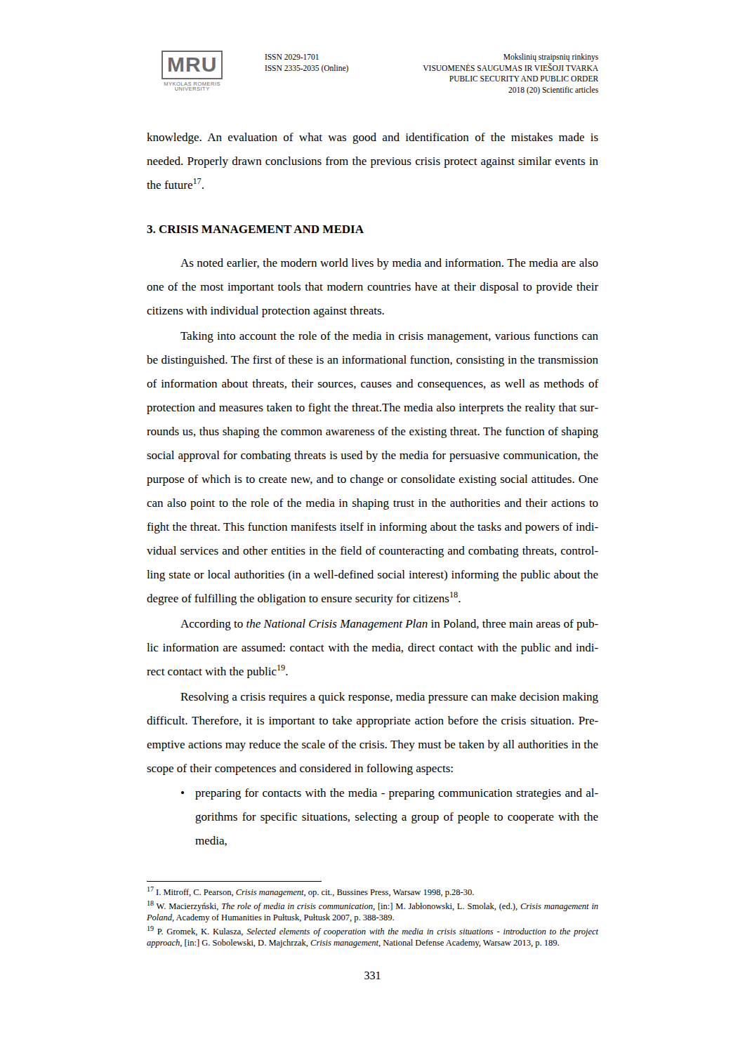MRU
Mykolas Romeris University
ISSN 2029-1701
ISSN 2335-2035 (Online)
Mokslinių straipsnių rinkinys
Visuomenės saugumas ir viešoji tvarka
Public security and public order
2018 (20) Scientific articles
knowledge. An evaluation of what was good and identification of the mistakes made is needed. Properly drawn conclusions from the previous crisis protect against similar events in the future17.
3. Crisis management and media
As noted earlier, the modern world lives by media and information. The media are also one of the most important tools that modern countries have at their disposal to provide their citizens with individual protection against threats.
Taking into account the role of the media in crisis management, various functions can be distinguished. The first of these is an informational function, consisting in the transmission of information about threats, their sources, causes and consequences, as well as methods of protection and measures taken to fight the threat.The media also interprets the reality that surrounds us, thus shaping the common awareness of the existing threat. The function of shaping social approval for combating threats is used by the media for persuasive communication, the purpose of which is to create new, and to change or consolidate existing social attitudes. One can also point to the role of the media in shaping trust in the authorities and their actions to fight the threat. This function manifests itself in informing about the tasks and powers of individual services and other entities in the field of counteracting and combating threats, controlling state or local authorities (in a well-defined social interest) informing the public about the degree of fulfilling the obligation to ensure security for citizens18.
According to the National Crisis Management Plan in Poland, three main areas of public information are assumed: contact with the media, direct contact with the public and indirect contact with the public19.
Resolving a crisis requires a quick response, media pressure can make decision making difficult. Therefore, it is important to take appropriate action before the crisis situation. Pre-emptive actions may reduce the scale of the crisis. They must be taken by all authorities in the scope of their competences and considered in following aspects:
preparing for contacts with the media - preparing communication strategies and algorithms for specific situations, selecting a group of people to cooperate with the media,
17 I. Mitroff, C. Pearson, Crisis management, op. cit., Bussines Press, Warsaw 1998, p.28-30.
18 W. Macierzyński, The role of media in crisis communication, [in:] M. Jabłonowski, L. Smolak, (ed.), Crisis management in Poland, Academy of Humanities in Pułtusk, Pułtusk 2007, p. 388-389.
19 P. Gromek, K. Kulasza, Selected elements of cooperation with the media in crisis situations - introduction to the project approach, [in:] G. Sobolewski, D. Majchrzak, Crisis management, National Defense Academy, Warsaw 2013, p. 189.
331